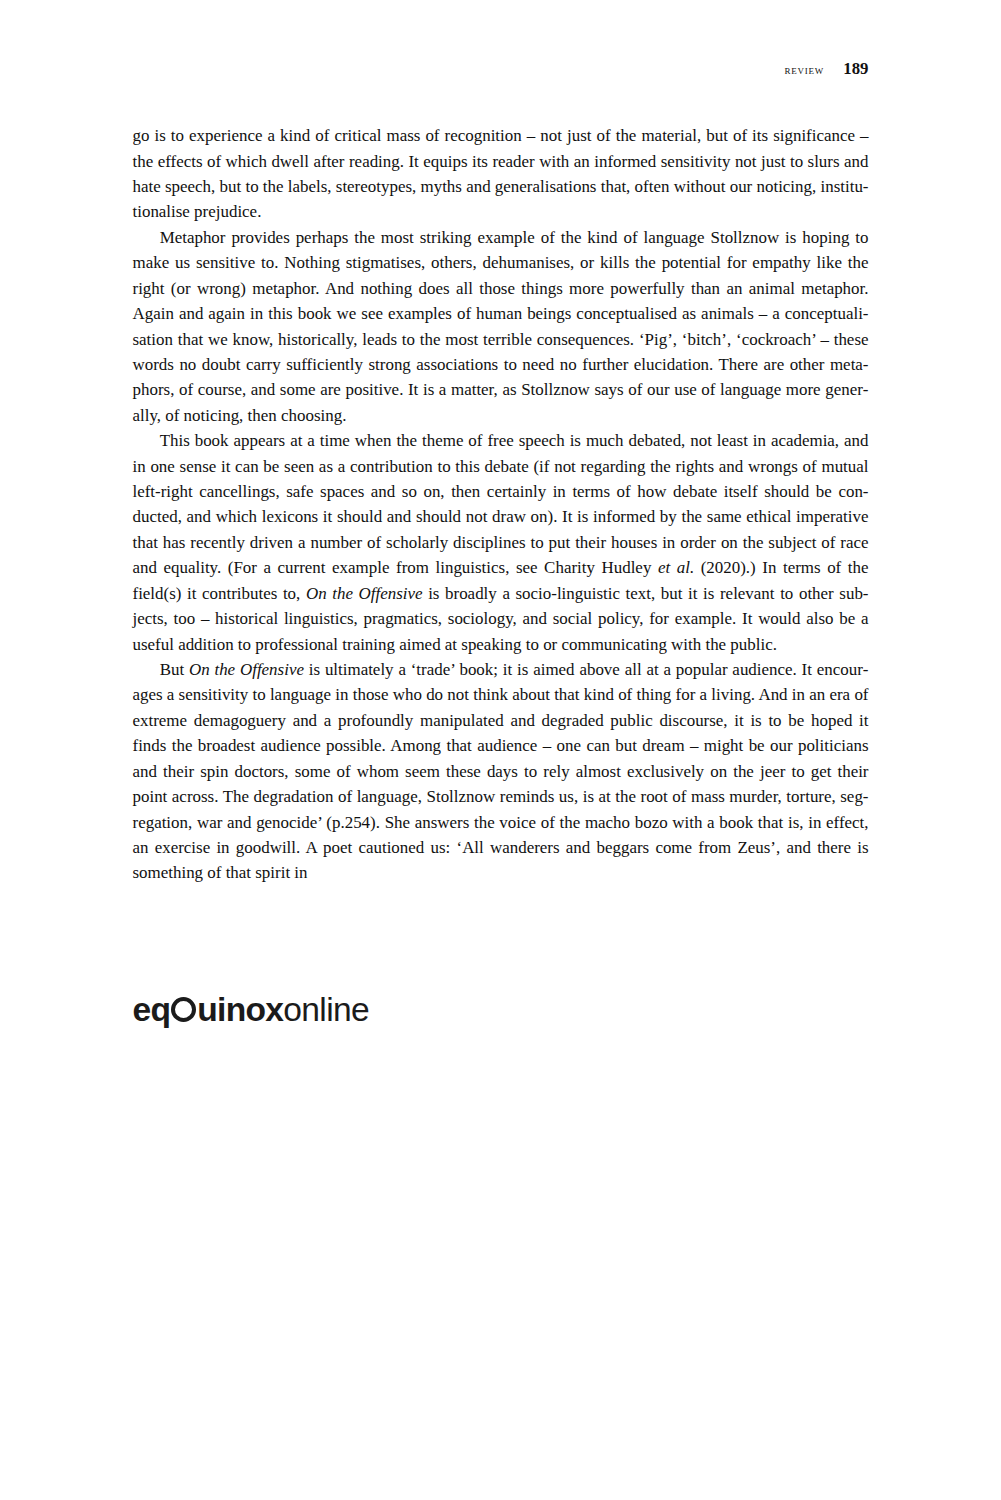review 189
go is to experience a kind of critical mass of recognition – not just of the material, but of its significance – the effects of which dwell after reading. It equips its reader with an informed sensitivity not just to slurs and hate speech, but to the labels, stereotypes, myths and generalisations that, often without our noticing, institutionalise prejudice.
Metaphor provides perhaps the most striking example of the kind of language Stollznow is hoping to make us sensitive to. Nothing stigmatises, others, dehumanises, or kills the potential for empathy like the right (or wrong) metaphor. And nothing does all those things more powerfully than an animal metaphor. Again and again in this book we see examples of human beings conceptualised as animals – a conceptualisation that we know, historically, leads to the most terrible consequences. ‘Pig’, ‘bitch’, ‘cockroach’ – these words no doubt carry sufficiently strong associations to need no further elucidation. There are other metaphors, of course, and some are positive. It is a matter, as Stollznow says of our use of language more generally, of noticing, then choosing.
This book appears at a time when the theme of free speech is much debated, not least in academia, and in one sense it can be seen as a contribution to this debate (if not regarding the rights and wrongs of mutual left-right cancellings, safe spaces and so on, then certainly in terms of how debate itself should be conducted, and which lexicons it should and should not draw on). It is informed by the same ethical imperative that has recently driven a number of scholarly disciplines to put their houses in order on the subject of race and equality. (For a current example from linguistics, see Charity Hudley et al. (2020).) In terms of the field(s) it contributes to, On the Offensive is broadly a socio-linguistic text, but it is relevant to other subjects, too – historical linguistics, pragmatics, sociology, and social policy, for example. It would also be a useful addition to professional training aimed at speaking to or communicating with the public.
But On the Offensive is ultimately a ‘trade’ book; it is aimed above all at a popular audience. It encourages a sensitivity to language in those who do not think about that kind of thing for a living. And in an era of extreme demagoguery and a profoundly manipulated and degraded public discourse, it is to be hoped it finds the broadest audience possible. Among that audience – one can but dream – might be our politicians and their spin doctors, some of whom seem these days to rely almost exclusively on the jeer to get their point across. The degradation of language, Stollznow reminds us, is at the root of mass murder, torture, segregation, war and genocide’ (p.254). She answers the voice of the macho bozo with a book that is, in effect, an exercise in goodwill. A poet cautioned us: ‘All wanderers and beggars come from Zeus’, and there is something of that spirit in
equinoxonline